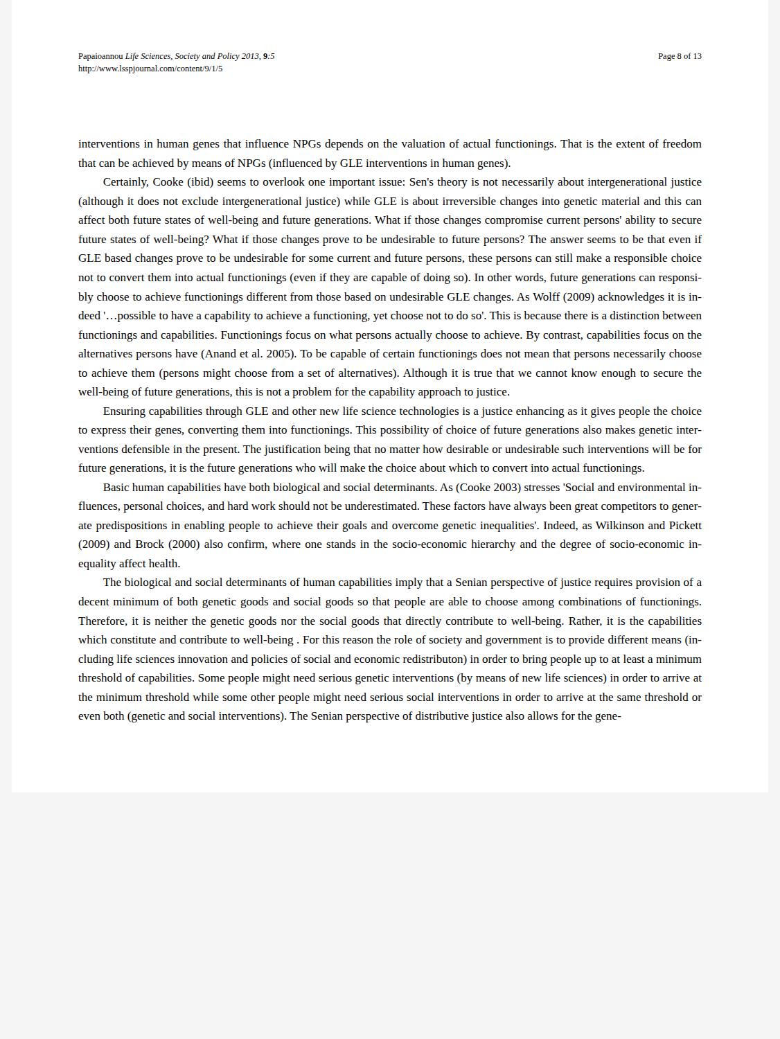Papaioannou Life Sciences, Society and Policy 2013, 9:5
http://www.lsspjournal.com/content/9/1/5
Page 8 of 13
interventions in human genes that influence NPGs depends on the valuation of actual functionings. That is the extent of freedom that can be achieved by means of NPGs (influenced by GLE interventions in human genes).
Certainly, Cooke (ibid) seems to overlook one important issue: Sen's theory is not necessarily about intergenerational justice (although it does not exclude intergenerational justice) while GLE is about irreversible changes into genetic material and this can affect both future states of well-being and future generations. What if those changes compromise current persons' ability to secure future states of well-being? What if those changes prove to be undesirable to future persons? The answer seems to be that even if GLE based changes prove to be undesirable for some current and future persons, these persons can still make a responsible choice not to convert them into actual functionings (even if they are capable of doing so). In other words, future generations can responsibly choose to achieve functionings different from those based on undesirable GLE changes. As Wolff (2009) acknowledges it is indeed '…possible to have a capability to achieve a functioning, yet choose not to do so'. This is because there is a distinction between functionings and capabilities. Functionings focus on what persons actually choose to achieve. By contrast, capabilities focus on the alternatives persons have (Anand et al. 2005). To be capable of certain functionings does not mean that persons necessarily choose to achieve them (persons might choose from a set of alternatives). Although it is true that we cannot know enough to secure the well-being of future generations, this is not a problem for the capability approach to justice.
Ensuring capabilities through GLE and other new life science technologies is a justice enhancing as it gives people the choice to express their genes, converting them into functionings. This possibility of choice of future generations also makes genetic interventions defensible in the present. The justification being that no matter how desirable or undesirable such interventions will be for future generations, it is the future generations who will make the choice about which to convert into actual functionings.
Basic human capabilities have both biological and social determinants. As (Cooke 2003) stresses 'Social and environmental influences, personal choices, and hard work should not be underestimated. These factors have always been great competitors to generate predispositions in enabling people to achieve their goals and overcome genetic inequalities'. Indeed, as Wilkinson and Pickett (2009) and Brock (2000) also confirm, where one stands in the socio-economic hierarchy and the degree of socio-economic inequality affect health.
The biological and social determinants of human capabilities imply that a Senian perspective of justice requires provision of a decent minimum of both genetic goods and social goods so that people are able to choose among combinations of functionings. Therefore, it is neither the genetic goods nor the social goods that directly contribute to well-being. Rather, it is the capabilities which constitute and contribute to well-being . For this reason the role of society and government is to provide different means (including life sciences innovation and policies of social and economic redistributon) in order to bring people up to at least a minimum threshold of capabilities. Some people might need serious genetic interventions (by means of new life sciences) in order to arrive at the minimum threshold while some other people might need serious social interventions in order to arrive at the same threshold or even both (genetic and social interventions). The Senian perspective of distributive justice also allows for the gene-